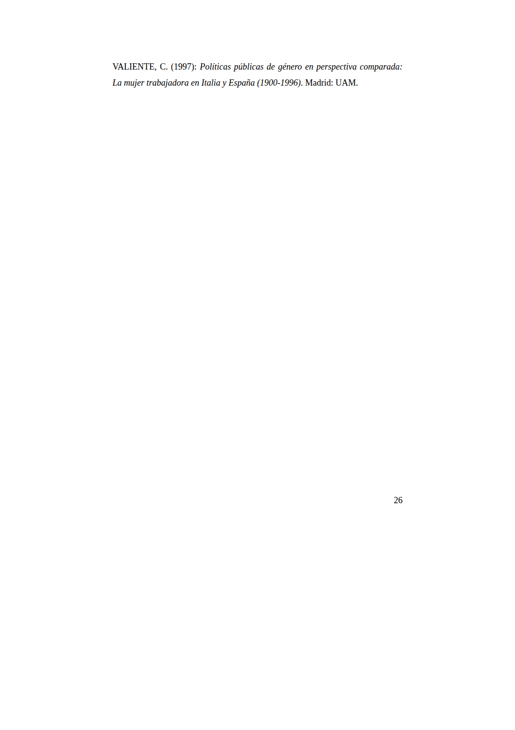VALIENTE, C. (1997): Políticas públicas de género en perspectiva comparada: La mujer trabajadora en Italia y España (1900-1996). Madrid: UAM.
26